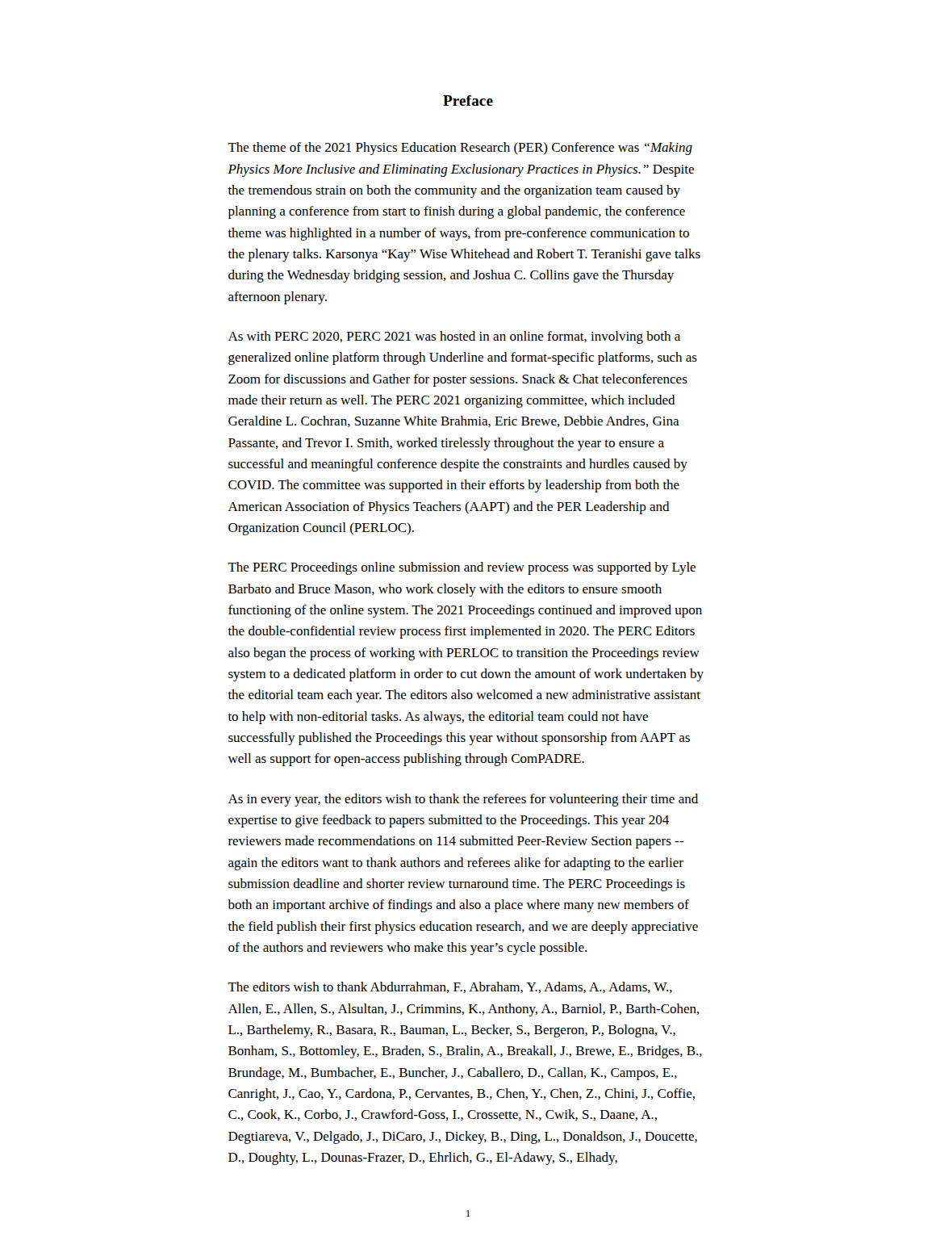Preface
The theme of the 2021 Physics Education Research (PER) Conference was “Making Physics More Inclusive and Eliminating Exclusionary Practices in Physics.” Despite the tremendous strain on both the community and the organization team caused by planning a conference from start to finish during a global pandemic, the conference theme was highlighted in a number of ways, from pre-conference communication to the plenary talks. Karsonya “Kay” Wise Whitehead and Robert T. Teranishi gave talks during the Wednesday bridging session, and Joshua C. Collins gave the Thursday afternoon plenary.
As with PERC 2020, PERC 2021 was hosted in an online format, involving both a generalized online platform through Underline and format-specific platforms, such as Zoom for discussions and Gather for poster sessions. Snack & Chat teleconferences made their return as well. The PERC 2021 organizing committee, which included Geraldine L. Cochran, Suzanne White Brahmia, Eric Brewe, Debbie Andres, Gina Passante, and Trevor I. Smith, worked tirelessly throughout the year to ensure a successful and meaningful conference despite the constraints and hurdles caused by COVID. The committee was supported in their efforts by leadership from both the American Association of Physics Teachers (AAPT) and the PER Leadership and Organization Council (PERLOC).
The PERC Proceedings online submission and review process was supported by Lyle Barbato and Bruce Mason, who work closely with the editors to ensure smooth functioning of the online system. The 2021 Proceedings continued and improved upon the double-confidential review process first implemented in 2020. The PERC Editors also began the process of working with PERLOC to transition the Proceedings review system to a dedicated platform in order to cut down the amount of work undertaken by the editorial team each year. The editors also welcomed a new administrative assistant to help with non-editorial tasks. As always, the editorial team could not have successfully published the Proceedings this year without sponsorship from AAPT as well as support for open-access publishing through ComPADRE.
As in every year, the editors wish to thank the referees for volunteering their time and expertise to give feedback to papers submitted to the Proceedings. This year 204 reviewers made recommendations on 114 submitted Peer-Review Section papers -- again the editors want to thank authors and referees alike for adapting to the earlier submission deadline and shorter review turnaround time. The PERC Proceedings is both an important archive of findings and also a place where many new members of the field publish their first physics education research, and we are deeply appreciative of the authors and reviewers who make this year’s cycle possible.
The editors wish to thank Abdurrahman, F., Abraham, Y., Adams, A., Adams, W., Allen, E., Allen, S., Alsultan, J., Crimmins, K., Anthony, A., Barniol, P., Barth-Cohen, L., Barthelemy, R., Basara, R., Bauman, L., Becker, S., Bergeron, P., Bologna, V., Bonham, S., Bottomley, E., Braden, S., Bralin, A., Breakall, J., Brewe, E., Bridges, B., Brundage, M., Bumbacher, E., Buncher, J., Caballero, D., Callan, K., Campos, E., Canright, J., Cao, Y., Cardona, P., Cervantes, B., Chen, Y., Chen, Z., Chini, J., Coffie, C., Cook, K., Corbo, J., Crawford-Goss, I., Crossette, N., Cwik, S., Daane, A., Degtiareva, V., Delgado, J., DiCaro, J., Dickey, B., Ding, L., Donaldson, J., Doucette, D., Doughty, L., Dounas-Frazer, D., Ehrlich, G., El-Adawy, S., Elhady,
1